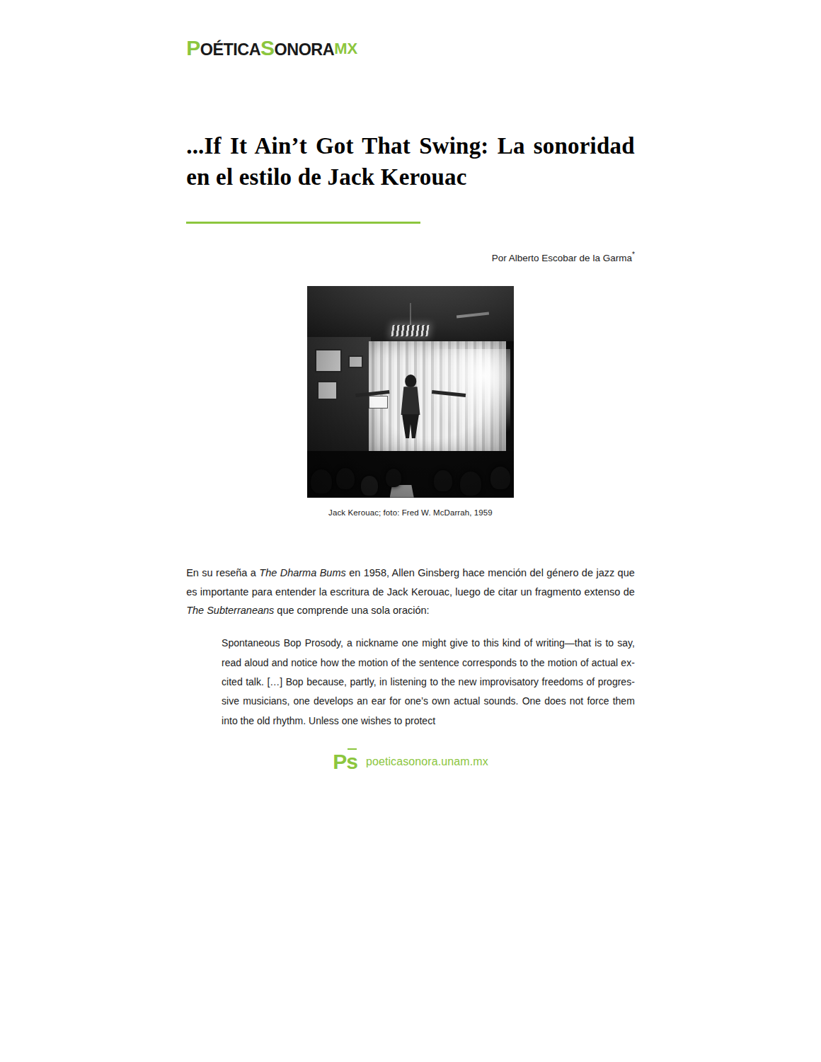POÉTICA SONORA MX
...If It Ain’t Got That Swing: La sonoridad en el estilo de Jack Kerouac
Por Alberto Escobar de la Garma*
Jack Kerouac; foto: Fred W. McDarrah, 1959
En su reseña a The Dharma Bums en 1958, Allen Ginsberg hace mención del género de jazz que es importante para entender la escritura de Jack Kerouac, luego de citar un fragmento extenso de The Subterraneans que comprende una sola oración:
Spontaneous Bop Prosody, a nickname one might give to this kind of writing—that is to say, read aloud and notice how the motion of the sentence corresponds to the motion of actual excited talk. […] Bop because, partly, in listening to the new improvisatory freedoms of progressive musicians, one develops an ear for one’s own actual sounds. One does not force them into the old rhythm. Unless one wishes to protect
Ps
poeticasonora.unam.mx